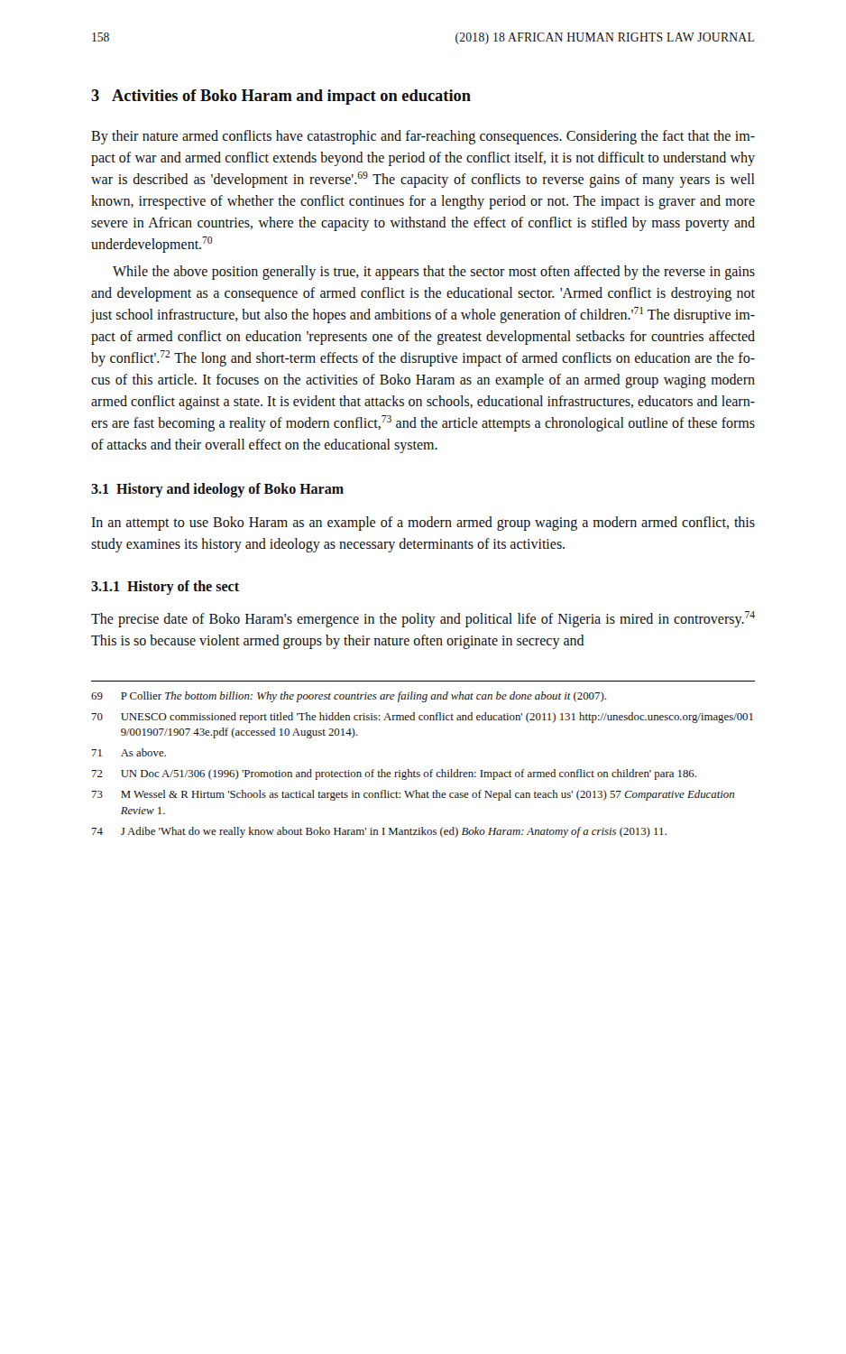158 (2018) 18 African Human Rights Law Journal
3 Activities of Boko Haram and impact on education
By their nature armed conflicts have catastrophic and far-reaching consequences. Considering the fact that the impact of war and armed conflict extends beyond the period of the conflict itself, it is not difficult to understand why war is described as 'development in reverse'.69 The capacity of conflicts to reverse gains of many years is well known, irrespective of whether the conflict continues for a lengthy period or not. The impact is graver and more severe in African countries, where the capacity to withstand the effect of conflict is stifled by mass poverty and underdevelopment.70
While the above position generally is true, it appears that the sector most often affected by the reverse in gains and development as a consequence of armed conflict is the educational sector. 'Armed conflict is destroying not just school infrastructure, but also the hopes and ambitions of a whole generation of children.'71 The disruptive impact of armed conflict on education 'represents one of the greatest developmental setbacks for countries affected by conflict'.72 The long and short-term effects of the disruptive impact of armed conflicts on education are the focus of this article. It focuses on the activities of Boko Haram as an example of an armed group waging modern armed conflict against a state. It is evident that attacks on schools, educational infrastructures, educators and learners are fast becoming a reality of modern conflict,73 and the article attempts a chronological outline of these forms of attacks and their overall effect on the educational system.
3.1 History and ideology of Boko Haram
In an attempt to use Boko Haram as an example of a modern armed group waging a modern armed conflict, this study examines its history and ideology as necessary determinants of its activities.
3.1.1 History of the sect
The precise date of Boko Haram's emergence in the polity and political life of Nigeria is mired in controversy.74 This is so because violent armed groups by their nature often originate in secrecy and
69 P Collier The bottom billion: Why the poorest countries are failing and what can be done about it (2007).
70 UNESCO commissioned report titled 'The hidden crisis: Armed conflict and education' (2011) 131 http://unesdoc.unesco.org/images/0019/001907/1907 43e.pdf (accessed 10 August 2014).
71 As above.
72 UN Doc A/51/306 (1996) 'Promotion and protection of the rights of children: Impact of armed conflict on children' para 186.
73 M Wessel & R Hirtum 'Schools as tactical targets in conflict: What the case of Nepal can teach us' (2013) 57 Comparative Education Review 1.
74 J Adibe 'What do we really know about Boko Haram' in I Mantzikos (ed) Boko Haram: Anatomy of a crisis (2013) 11.